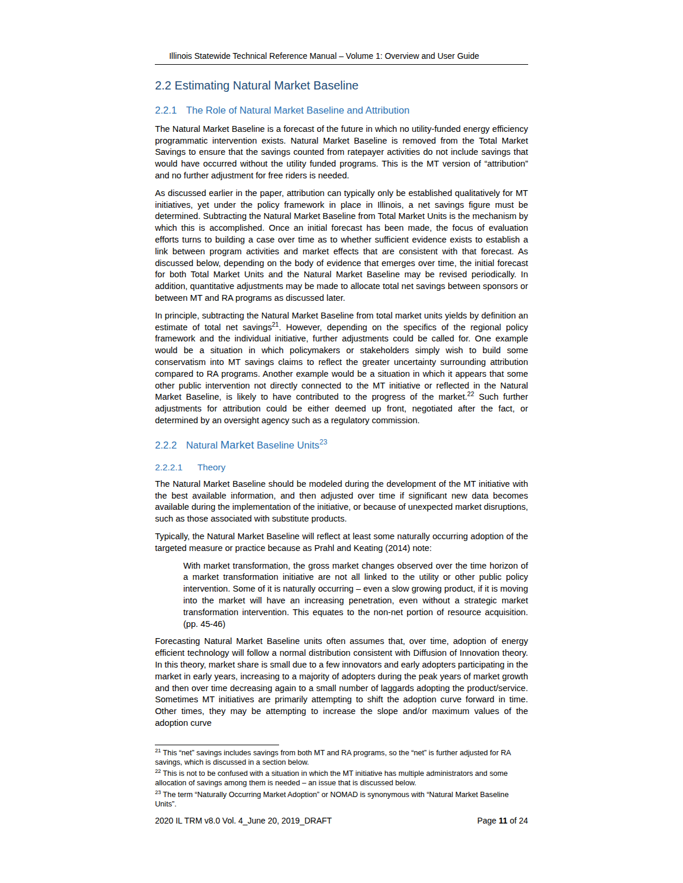Illinois Statewide Technical Reference Manual – Volume 1: Overview and User Guide
2.2 Estimating Natural Market Baseline
2.2.1 The Role of Natural Market Baseline and Attribution
The Natural Market Baseline is a forecast of the future in which no utility-funded energy efficiency programmatic intervention exists. Natural Market Baseline is removed from the Total Market Savings to ensure that the savings counted from ratepayer activities do not include savings that would have occurred without the utility funded programs. This is the MT version of “attribution” and no further adjustment for free riders is needed.
As discussed earlier in the paper, attribution can typically only be established qualitatively for MT initiatives, yet under the policy framework in place in Illinois, a net savings figure must be determined. Subtracting the Natural Market Baseline from Total Market Units is the mechanism by which this is accomplished. Once an initial forecast has been made, the focus of evaluation efforts turns to building a case over time as to whether sufficient evidence exists to establish a link between program activities and market effects that are consistent with that forecast. As discussed below, depending on the body of evidence that emerges over time, the initial forecast for both Total Market Units and the Natural Market Baseline may be revised periodically. In addition, quantitative adjustments may be made to allocate total net savings between sponsors or between MT and RA programs as discussed later.
In principle, subtracting the Natural Market Baseline from total market units yields by definition an estimate of total net savings21. However, depending on the specifics of the regional policy framework and the individual initiative, further adjustments could be called for. One example would be a situation in which policymakers or stakeholders simply wish to build some conservatism into MT savings claims to reflect the greater uncertainty surrounding attribution compared to RA programs. Another example would be a situation in which it appears that some other public intervention not directly connected to the MT initiative or reflected in the Natural Market Baseline, is likely to have contributed to the progress of the market.22 Such further adjustments for attribution could be either deemed up front, negotiated after the fact, or determined by an oversight agency such as a regulatory commission.
2.2.2 Natural Market Baseline Units23
2.2.2.1 Theory
The Natural Market Baseline should be modeled during the development of the MT initiative with the best available information, and then adjusted over time if significant new data becomes available during the implementation of the initiative, or because of unexpected market disruptions, such as those associated with substitute products.
Typically, the Natural Market Baseline will reflect at least some naturally occurring adoption of the targeted measure or practice because as Prahl and Keating (2014) note:
With market transformation, the gross market changes observed over the time horizon of a market transformation initiative are not all linked to the utility or other public policy intervention. Some of it is naturally occurring – even a slow growing product, if it is moving into the market will have an increasing penetration, even without a strategic market transformation intervention. This equates to the non-net portion of resource acquisition. (pp. 45-46)
Forecasting Natural Market Baseline units often assumes that, over time, adoption of energy efficient technology will follow a normal distribution consistent with Diffusion of Innovation theory. In this theory, market share is small due to a few innovators and early adopters participating in the market in early years, increasing to a majority of adopters during the peak years of market growth and then over time decreasing again to a small number of laggards adopting the product/service. Sometimes MT initiatives are primarily attempting to shift the adoption curve forward in time. Other times, they may be attempting to increase the slope and/or maximum values of the adoption curve
21 This “net” savings includes savings from both MT and RA programs, so the “net” is further adjusted for RA savings, which is discussed in a section below.
22 This is not to be confused with a situation in which the MT initiative has multiple administrators and some allocation of savings among them is needed – an issue that is discussed below.
23 The term “Naturally Occurring Market Adoption” or NOMAD is synonymous with “Natural Market Baseline Units”.
2020 IL TRM v8.0 Vol. 4_June 20, 2019_DRAFT Page 11 of 24